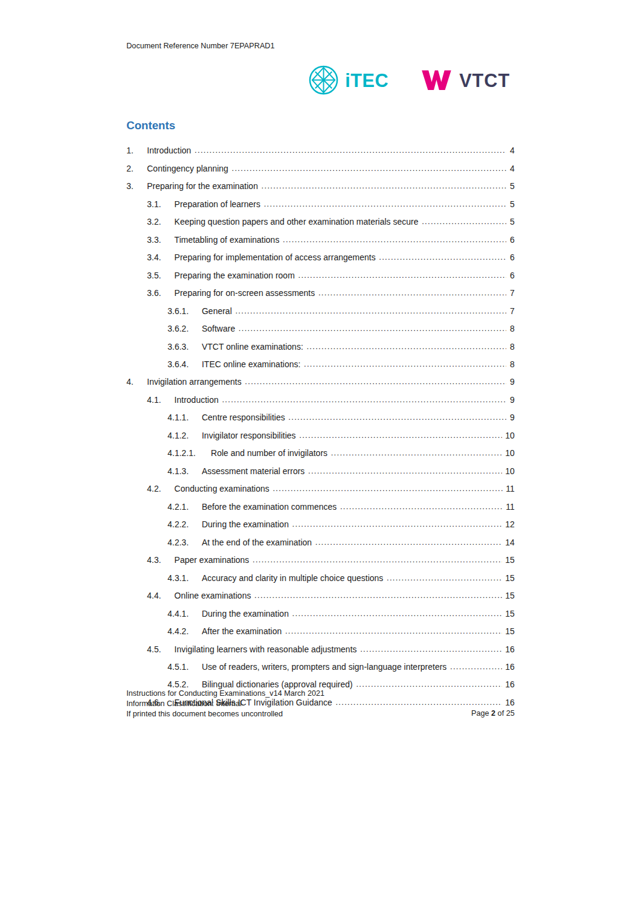Document Reference Number 7EPAPRAD1
i TEC
VTCT
Contents
1. Introduction .................................................................................................................................. 4
2. Contingency planning ..................................................................................................................... 4
3. Preparing for the examination ......................................................................................................... 5
3.1. Preparation of learners ............................................................................................................. 5
3.2. Keeping question papers and other examination materials secure .............................................. 5
3.3. Timetabling of examinations ..................................................................................................... 6
3.4. Preparing for implementation of access arrangements ................................................................. 6
3.5. Preparing the examination room .............................................................................................. 6
3.6. Preparing for on-screen assessments ..................................................................................... 7
3.6.1. General ................................................................................................................................. 7
3.6.2. Software ............................................................................................................................... 8
3.6.3. VTCT online examinations: ....................................................................................................... 8
3.6.4. ITEC online examinations: ......................................................................................................... 8
4. Invigilation arrangements ................................................................................................................. 9
4.1. Introduction ......................................................................................................................... 9
4.1.1. Centre responsibilities ......................................................................................................... 9
4.1.2. Invigilator responsibilities ..................................................................................................... 10
4.1.2.1. Role and number of invigilators ....................................................................................... 10
4.1.3. Assessment material errors ................................................................................................. 10
4.2. Conducting examinations ....................................................................................................... 11
4.2.1. Before the examination commences ................................................................................. 11
4.2.2. During the examination ....................................................................................................... 12
4.2.3. At the end of the examination ............................................................................................. 14
4.3. Paper examinations ............................................................................................................... 15
4.3.1. Accuracy and clarity in multiple choice questions ................................................................. 15
4.4. Online examinations ............................................................................................................. 15
4.4.1. During the examination ....................................................................................................... 15
4.4.2. After the examination ........................................................................................................... 15
4.5. Invigilating learners with reasonable adjustments ..................................................................... 16
4.5.1. Use of readers, writers, prompters and sign-language interpreters ..................................... 16
4.5.2. Bilingual dictionaries (approval required) ......................................................................... 16
4.6. Functional Skills ICT Invigilation Guidance ..................................................................................... 16
Instructions for Conducting Examinations_v14 March 2021
Information Classification: Internal
If printed this document becomes uncontrolled
Page 2 of 25